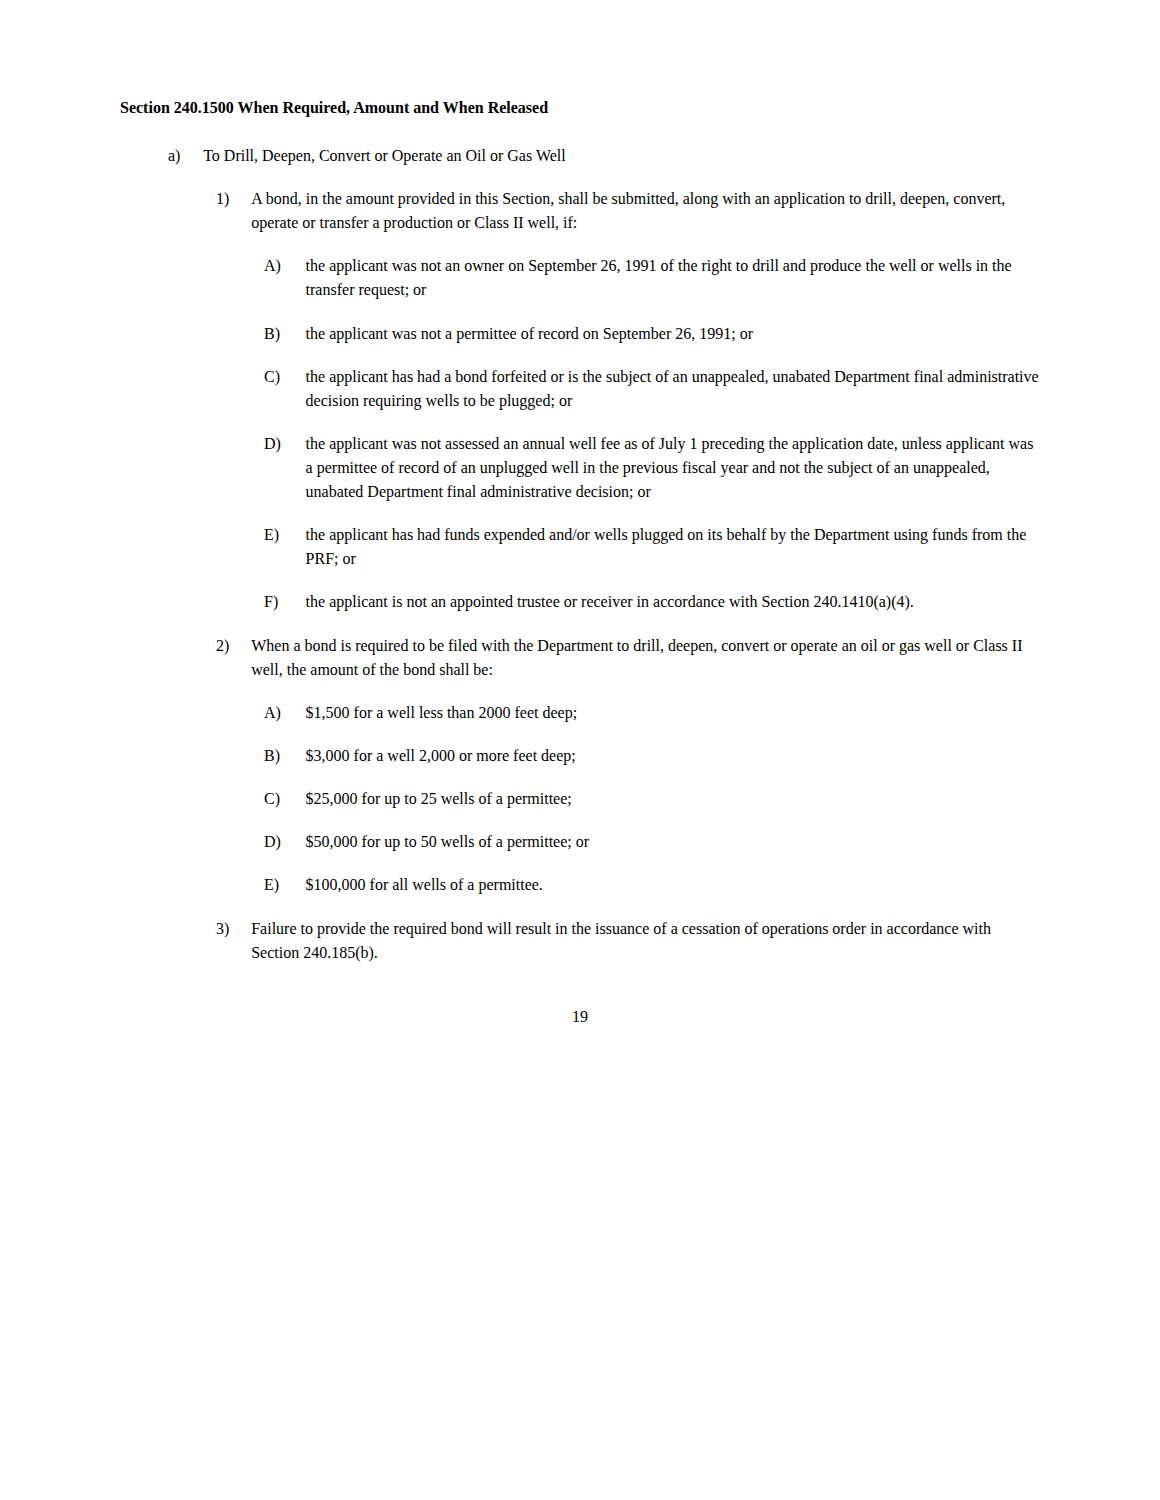Section 240.1500 When Required, Amount and When Released
a) To Drill, Deepen, Convert or Operate an Oil or Gas Well
1) A bond, in the amount provided in this Section, shall be submitted, along with an application to drill, deepen, convert, operate or transfer a production or Class II well, if:
A) the applicant was not an owner on September 26, 1991 of the right to drill and produce the well or wells in the transfer request; or
B) the applicant was not a permittee of record on September 26, 1991; or
C) the applicant has had a bond forfeited or is the subject of an unappealed, unabated Department final administrative decision requiring wells to be plugged; or
D) the applicant was not assessed an annual well fee as of July 1 preceding the application date, unless applicant was a permittee of record of an unplugged well in the previous fiscal year and not the subject of an unappealed, unabated Department final administrative decision; or
E) the applicant has had funds expended and/or wells plugged on its behalf by the Department using funds from the PRF; or
F) the applicant is not an appointed trustee or receiver in accordance with Section 240.1410(a)(4).
2) When a bond is required to be filed with the Department to drill, deepen, convert or operate an oil or gas well or Class II well, the amount of the bond shall be:
A) $1,500 for a well less than 2000 feet deep;
B) $3,000 for a well 2,000 or more feet deep;
C) $25,000 for up to 25 wells of a permittee;
D) $50,000 for up to 50 wells of a permittee; or
E) $100,000 for all wells of a permittee.
3) Failure to provide the required bond will result in the issuance of a cessation of operations order in accordance with Section 240.185(b).
19